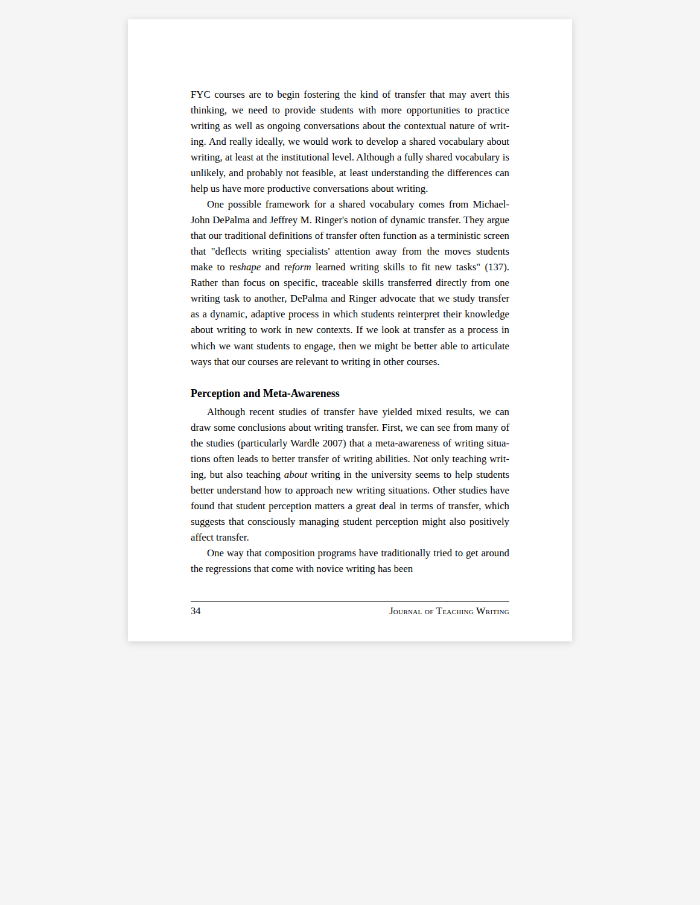FYC courses are to begin fostering the kind of transfer that may avert this thinking, we need to provide students with more opportunities to practice writing as well as ongoing conversations about the contextual nature of writing. And really ideally, we would work to develop a shared vocabulary about writing, at least at the institutional level. Although a fully shared vocabulary is unlikely, and probably not feasible, at least understanding the differences can help us have more productive conversations about writing.
One possible framework for a shared vocabulary comes from Michael-John DePalma and Jeffrey M. Ringer's notion of dynamic transfer. They argue that our traditional definitions of transfer often function as a terministic screen that "deflects writing specialists' attention away from the moves students make to reshape and reform learned writing skills to fit new tasks" (137). Rather than focus on specific, traceable skills transferred directly from one writing task to another, DePalma and Ringer advocate that we study transfer as a dynamic, adaptive process in which students reinterpret their knowledge about writing to work in new contexts. If we look at transfer as a process in which we want students to engage, then we might be better able to articulate ways that our courses are relevant to writing in other courses.
Perception and Meta-Awareness
Although recent studies of transfer have yielded mixed results, we can draw some conclusions about writing transfer. First, we can see from many of the studies (particularly Wardle 2007) that a meta-awareness of writing situations often leads to better transfer of writing abilities. Not only teaching writing, but also teaching about writing in the university seems to help students better understand how to approach new writing situations. Other studies have found that student perception matters a great deal in terms of transfer, which suggests that consciously managing student perception might also positively affect transfer.
One way that composition programs have traditionally tried to get around the regressions that come with novice writing has been
34 Journal of Teaching Writing